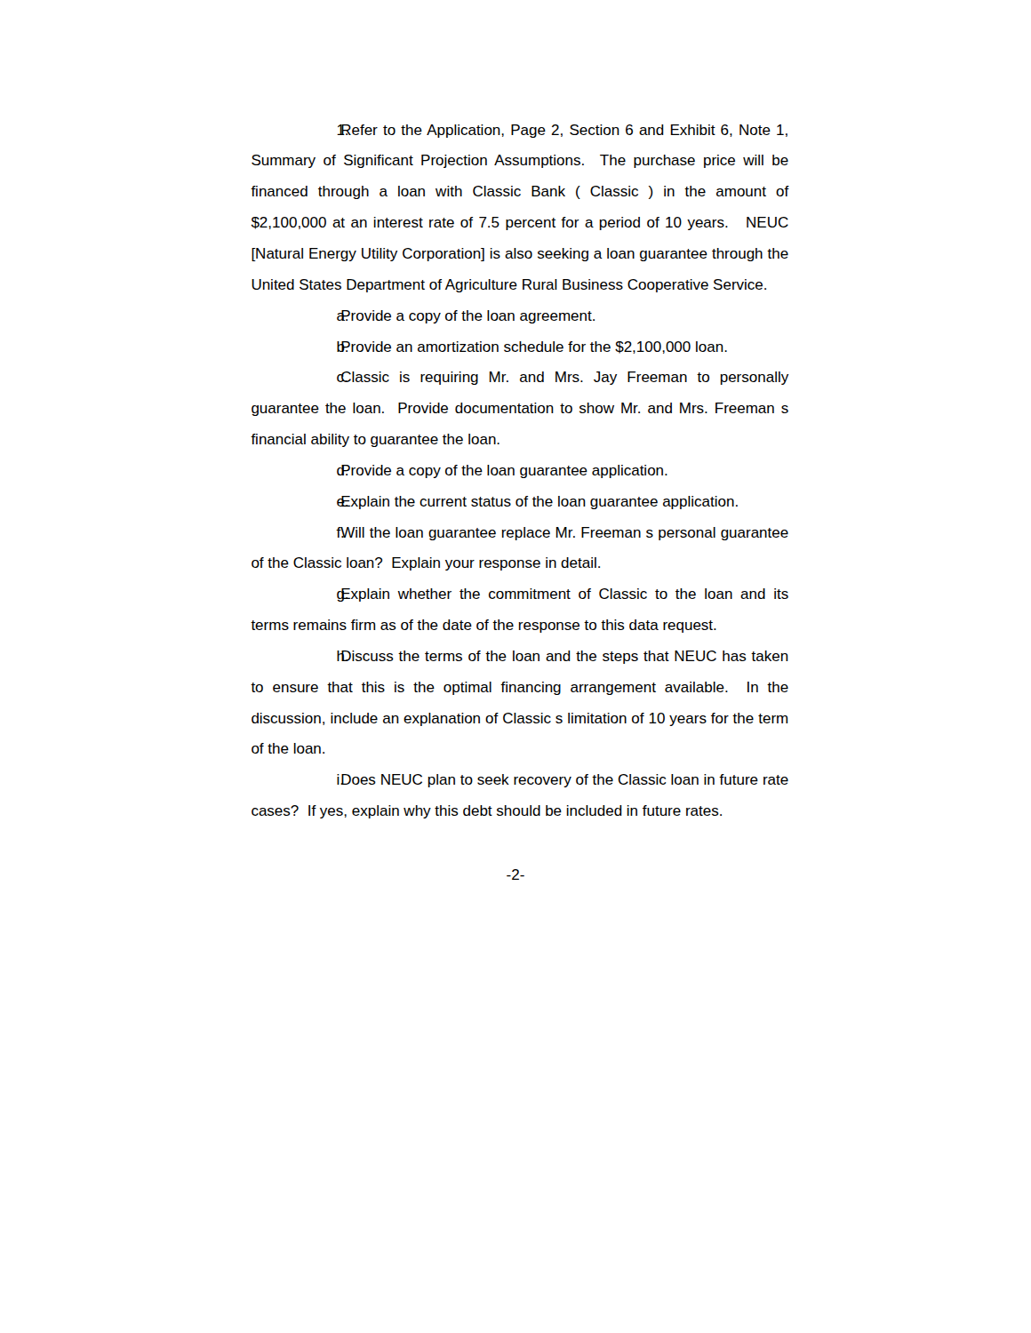1. Refer to the Application, Page 2, Section 6 and Exhibit 6, Note 1, Summary of Significant Projection Assumptions. The purchase price will be financed through a loan with Classic Bank ( Classic ) in the amount of $2,100,000 at an interest rate of 7.5 percent for a period of 10 years. NEUC [Natural Energy Utility Corporation] is also seeking a loan guarantee through the United States Department of Agriculture Rural Business Cooperative Service.
a. Provide a copy of the loan agreement.
b. Provide an amortization schedule for the $2,100,000 loan.
c. Classic is requiring Mr. and Mrs. Jay Freeman to personally guarantee the loan. Provide documentation to show Mr. and Mrs. Freeman s financial ability to guarantee the loan.
d. Provide a copy of the loan guarantee application.
e. Explain the current status of the loan guarantee application.
f. Will the loan guarantee replace Mr. Freeman s personal guarantee of the Classic loan? Explain your response in detail.
g. Explain whether the commitment of Classic to the loan and its terms remains firm as of the date of the response to this data request.
h. Discuss the terms of the loan and the steps that NEUC has taken to ensure that this is the optimal financing arrangement available. In the discussion, include an explanation of Classic s limitation of 10 years for the term of the loan.
i. Does NEUC plan to seek recovery of the Classic loan in future rate cases? If yes, explain why this debt should be included in future rates.
-2-